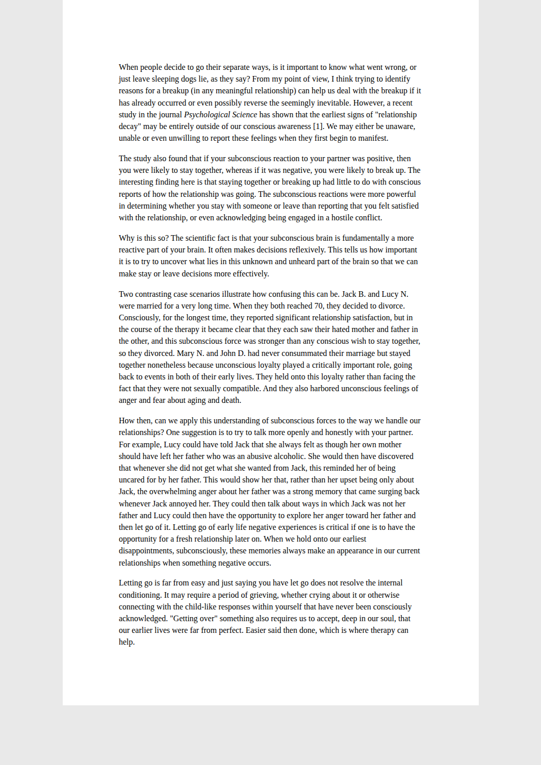When people decide to go their separate ways, is it important to know what went wrong, or just leave sleeping dogs lie, as they say? From my point of view, I think trying to identify reasons for a breakup (in any meaningful relationship) can help us deal with the breakup if it has already occurred or even possibly reverse the seemingly inevitable. However, a recent study in the journal Psychological Science has shown that the earliest signs of "relationship decay" may be entirely outside of our conscious awareness [1]. We may either be unaware, unable or even unwilling to report these feelings when they first begin to manifest.
The study also found that if your subconscious reaction to your partner was positive, then you were likely to stay together, whereas if it was negative, you were likely to break up. The interesting finding here is that staying together or breaking up had little to do with conscious reports of how the relationship was going. The subconscious reactions were more powerful in determining whether you stay with someone or leave than reporting that you felt satisfied with the relationship, or even acknowledging being engaged in a hostile conflict.
Why is this so? The scientific fact is that your subconscious brain is fundamentally a more reactive part of your brain. It often makes decisions reflexively. This tells us how important it is to try to uncover what lies in this unknown and unheard part of the brain so that we can make stay or leave decisions more effectively.
Two contrasting case scenarios illustrate how confusing this can be. Jack B. and Lucy N. were married for a very long time. When they both reached 70, they decided to divorce. Consciously, for the longest time, they reported significant relationship satisfaction, but in the course of the therapy it became clear that they each saw their hated mother and father in the other, and this subconscious force was stronger than any conscious wish to stay together, so they divorced. Mary N. and John D. had never consummated their marriage but stayed together nonetheless because unconscious loyalty played a critically important role, going back to events in both of their early lives. They held onto this loyalty rather than facing the fact that they were not sexually compatible. And they also harbored unconscious feelings of anger and fear about aging and death.
How then, can we apply this understanding of subconscious forces to the way we handle our relationships? One suggestion is to try to talk more openly and honestly with your partner. For example, Lucy could have told Jack that she always felt as though her own mother should have left her father who was an abusive alcoholic. She would then have discovered that whenever she did not get what she wanted from Jack, this reminded her of being uncared for by her father. This would show her that, rather than her upset being only about Jack, the overwhelming anger about her father was a strong memory that came surging back whenever Jack annoyed her. They could then talk about ways in which Jack was not her father and Lucy could then have the opportunity to explore her anger toward her father and then let go of it. Letting go of early life negative experiences is critical if one is to have the opportunity for a fresh relationship later on. When we hold onto our earliest disappointments, subconsciously, these memories always make an appearance in our current relationships when something negative occurs.
Letting go is far from easy and just saying you have let go does not resolve the internal conditioning. It may require a period of grieving, whether crying about it or otherwise connecting with the child-like responses within yourself that have never been consciously acknowledged. "Getting over" something also requires us to accept, deep in our soul, that our earlier lives were far from perfect. Easier said then done, which is where therapy can help.